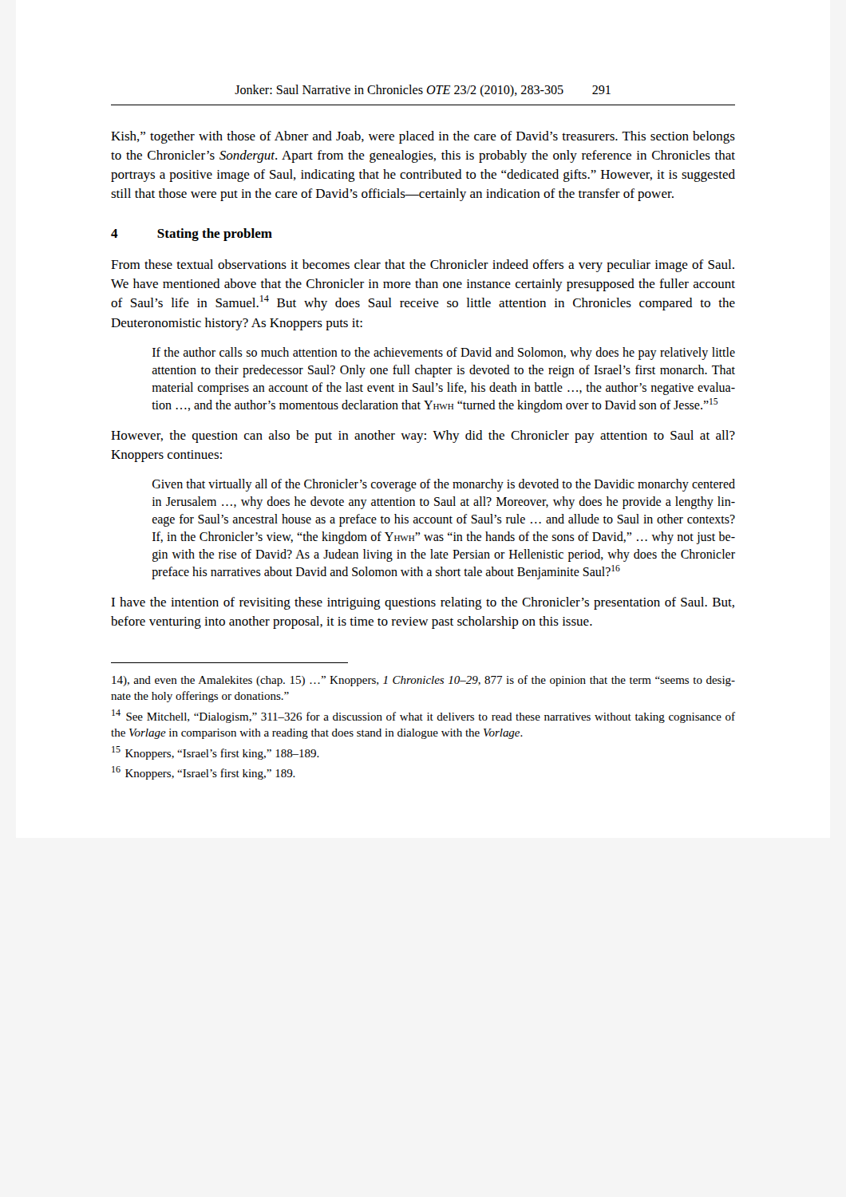Jonker: Saul Narrative in Chronicles OTE 23/2 (2010), 283-305 291
Kish,” together with those of Abner and Joab, were placed in the care of David’s treasurers. This section belongs to the Chronicler’s Sondergut. Apart from the genealogies, this is probably the only reference in Chronicles that portrays a positive image of Saul, indicating that he contributed to the “dedicated gifts.” However, it is suggested still that those were put in the care of David’s officials—certainly an indication of the transfer of power.
4 Stating the problem
From these textual observations it becomes clear that the Chronicler indeed offers a very peculiar image of Saul. We have mentioned above that the Chronicler in more than one instance certainly presupposed the fuller account of Saul’s life in Samuel.14 But why does Saul receive so little attention in Chronicles compared to the Deuteronomistic history? As Knoppers puts it:
If the author calls so much attention to the achievements of David and Solomon, why does he pay relatively little attention to their predecessor Saul? Only one full chapter is devoted to the reign of Israel’s first monarch. That material comprises an account of the last event in Saul’s life, his death in battle …, the author’s negative evaluation …, and the author’s momentous declaration that Yhwh “turned the kingdom over to David son of Jesse.”15
However, the question can also be put in another way: Why did the Chronicler pay attention to Saul at all? Knoppers continues:
Given that virtually all of the Chronicler’s coverage of the monarchy is devoted to the Davidic monarchy centered in Jerusalem …, why does he devote any attention to Saul at all? Moreover, why does he provide a lengthy lineage for Saul’s ancestral house as a preface to his account of Saul’s rule … and allude to Saul in other contexts? If, in the Chronicler’s view, “the kingdom of Yhwh” was “in the hands of the sons of David,” … why not just begin with the rise of David? As a Judean living in the late Persian or Hellenistic period, why does the Chronicler preface his narratives about David and Solomon with a short tale about Benjaminite Saul?16
I have the intention of revisiting these intriguing questions relating to the Chronicler’s presentation of Saul. But, before venturing into another proposal, it is time to review past scholarship on this issue.
14), and even the Amalekites (chap. 15) …” Knoppers, 1 Chronicles 10–29, 877 is of the opinion that the term “seems to designate the holy offerings or donations.”
14 See Mitchell, “Dialogism,” 311–326 for a discussion of what it delivers to read these narratives without taking cognisance of the Vorlage in comparison with a reading that does stand in dialogue with the Vorlage.
15 Knoppers, “Israel’s first king,” 188–189.
16 Knoppers, “Israel’s first king,” 189.